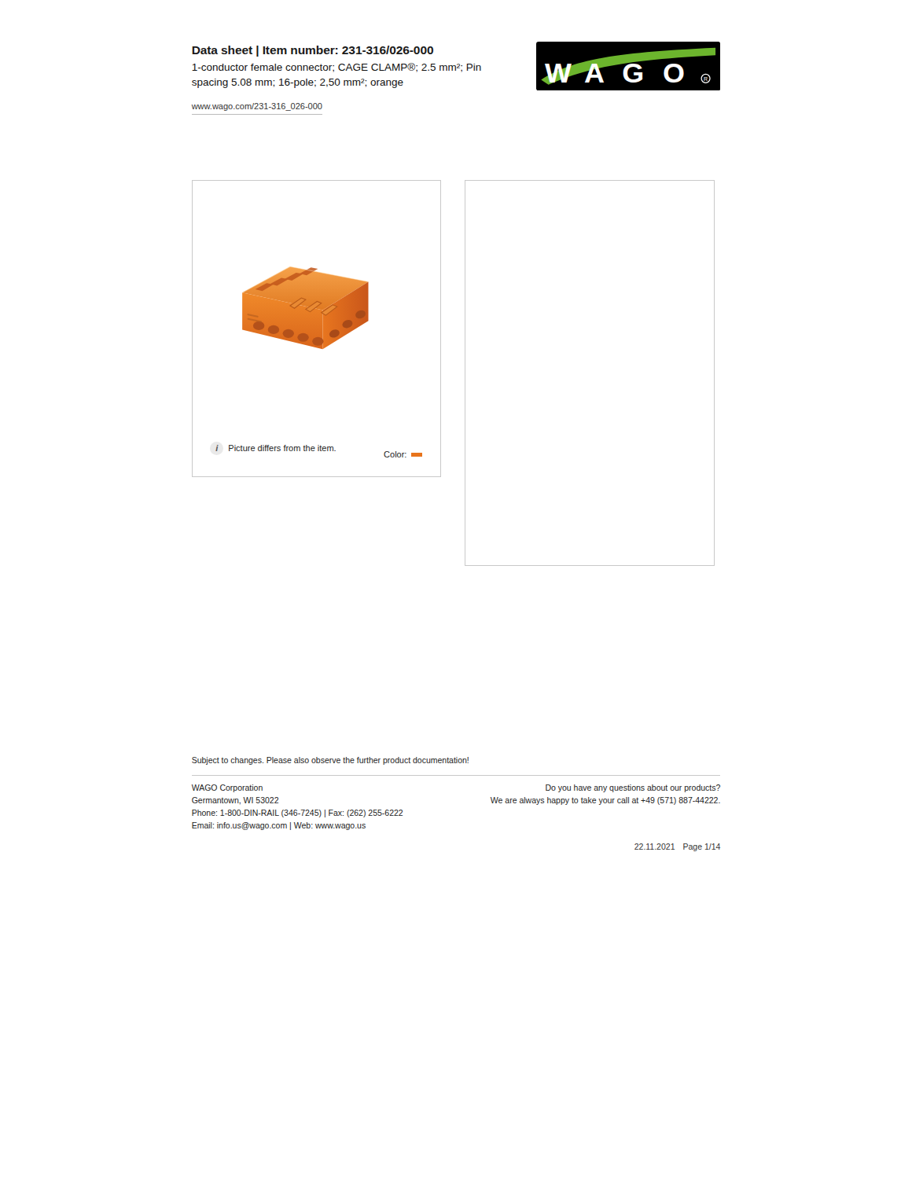Data sheet | Item number: 231-316/026-000
1-conductor female connector; CAGE CLAMP®; 2.5 mm²; Pin spacing 5.08 mm; 16-pole; 2,50 mm²; orange
www.wago.com/231-316_026-000
WAGO W A G O R
i Picture differs from the item.
Color:
Subject to changes. Please also observe the further product documentation!
WAGO Corporation
Germantown, WI 53022
Phone: 1-800-DIN-RAIL (346-7245) | Fax: (262) 255-6222
Email: info.us@wago.com | Web: www.wago.us
Do you have any questions about our products?
We are always happy to take your call at +49 (571) 887-44222.
22.11.2021 Page 1/14